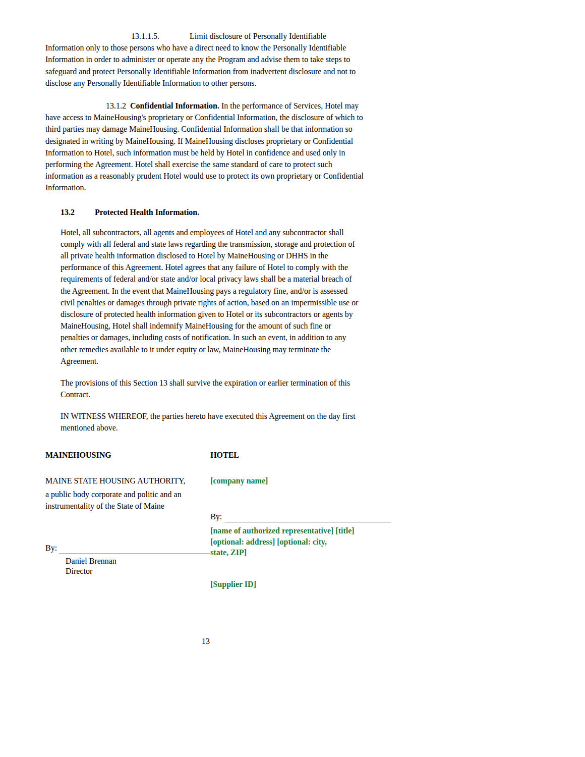13.1.1.5. Limit disclosure of Personally Identifiable Information only to those persons who have a direct need to know the Personally Identifiable Information in order to administer or operate any the Program and advise them to take steps to safeguard and protect Personally Identifiable Information from inadvertent disclosure and not to disclose any Personally Identifiable Information to other persons.
13.1.2 Confidential Information. In the performance of Services, Hotel may have access to MaineHousing's proprietary or Confidential Information, the disclosure of which to third parties may damage MaineHousing. Confidential Information shall be that information so designated in writing by MaineHousing. If MaineHousing discloses proprietary or Confidential Information to Hotel, such information must be held by Hotel in confidence and used only in performing the Agreement. Hotel shall exercise the same standard of care to protect such information as a reasonably prudent Hotel would use to protect its own proprietary or Confidential Information.
13.2 Protected Health Information.
Hotel, all subcontractors, all agents and employees of Hotel and any subcontractor shall comply with all federal and state laws regarding the transmission, storage and protection of all private health information disclosed to Hotel by MaineHousing or DHHS in the performance of this Agreement. Hotel agrees that any failure of Hotel to comply with the requirements of federal and/or state and/or local privacy laws shall be a material breach of the Agreement. In the event that MaineHousing pays a regulatory fine, and/or is assessed civil penalties or damages through private rights of action, based on an impermissible use or disclosure of protected health information given to Hotel or its subcontractors or agents by MaineHousing, Hotel shall indemnify MaineHousing for the amount of such fine or penalties or damages, including costs of notification. In such an event, in addition to any other remedies available to it under equity or law, MaineHousing may terminate the Agreement.
The provisions of this Section 13 shall survive the expiration or earlier termination of this Contract.
IN WITNESS WHEREOF, the parties hereto have executed this Agreement on the day first mentioned above.
| MAINEHOUSING MAINE STATE HOUSING AUTHORITY, a public body corporate and politic and an instrumentality of the State of Maine By: Daniel Brennan Director | | HOTEL [company name] By: [name of authorized representative] [title] [optional: address] [optional: city, state, ZIP] [Supplier ID] |
13